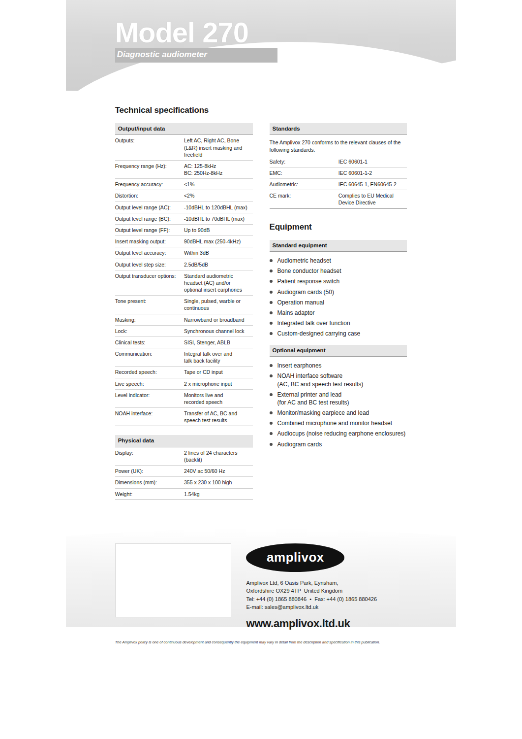Model 270
Diagnostic audiometer
Technical specifications
Output/input data
| Outputs: | Left AC, Right AC, Bone (L&R) insert masking and freefield |
| Frequency range (Hz): | AC: 125-8kHz BC: 250Hz-8kHz |
| Frequency accuracy: | <1% |
| Distortion: | <2% |
| Output level range (AC): | -10dBHL to 120dBHL (max) |
| Output level range (BC): | -10dBHL to 70dBHL (max) |
| Output level range (FF): | Up to 90dB |
| Insert masking output: | 90dBHL max (250-4kHz) |
| Output level accuracy: | Within 3dB |
| Output level step size: | 2.5dB/5dB |
| Output transducer options: | Standard audiometric headset (AC) and/or optional insert earphones |
| Tone present: | Single, pulsed, warble or continuous |
| Masking: | Narrowband or broadband |
| Lock: | Synchronous channel lock |
| Clinical tests: | SISI, Stenger, ABLB |
| Communication: | Integral talk over and talk back facility |
| Recorded speech: | Tape or CD input |
| Live speech: | 2 x microphone input |
| Level indicator: | Monitors live and recorded speech |
| NOAH interface: | Transfer of AC, BC and speech test results |
Physical data
| Display: | 2 lines of 24 characters (backlit) |
| Power (UK): | 240V ac 50/60 Hz |
| Dimensions (mm): | 355 x 230 x 100 high |
| Weight: | 1.54kg |
Standards
The Amplivox 270 conforms to the relevant clauses of the following standards.
| Safety: | IEC 60601-1 |
| EMC: | IEC 60601-1-2 |
| Audiometric: | IEC 60645-1, EN60645-2 |
| CE mark: | Complies to EU Medical Device Directive |
Equipment
Standard equipment
Audiometric headset
Bone conductor headset
Patient response switch
Audiogram cards (50)
Operation manual
Mains adaptor
Integrated talk over function
Custom-designed carrying case
Optional equipment
Insert earphones
NOAH interface software(AC, BC and speech test results)
External printer and lead(for AC and BC test results)
Monitor/masking earpiece and lead
Combined microphone and monitor headset
Audiocups (noise reducing earphone enclosures)
Audiogram cards
amplivox
Amplivox Ltd, 6 Oasis Park, Eynsham,
Oxfordshire OX29 4TP United Kingdom
Tel: +44 (0) 1865 880846 • Fax: +44 (0) 1865 880426
E-mail: sales@amplivox.ltd.uk
www.amplivox.ltd.uk
The Amplivox policy is one of continuous development and consequently the equipment may vary in detail from the description and specification in this publication.